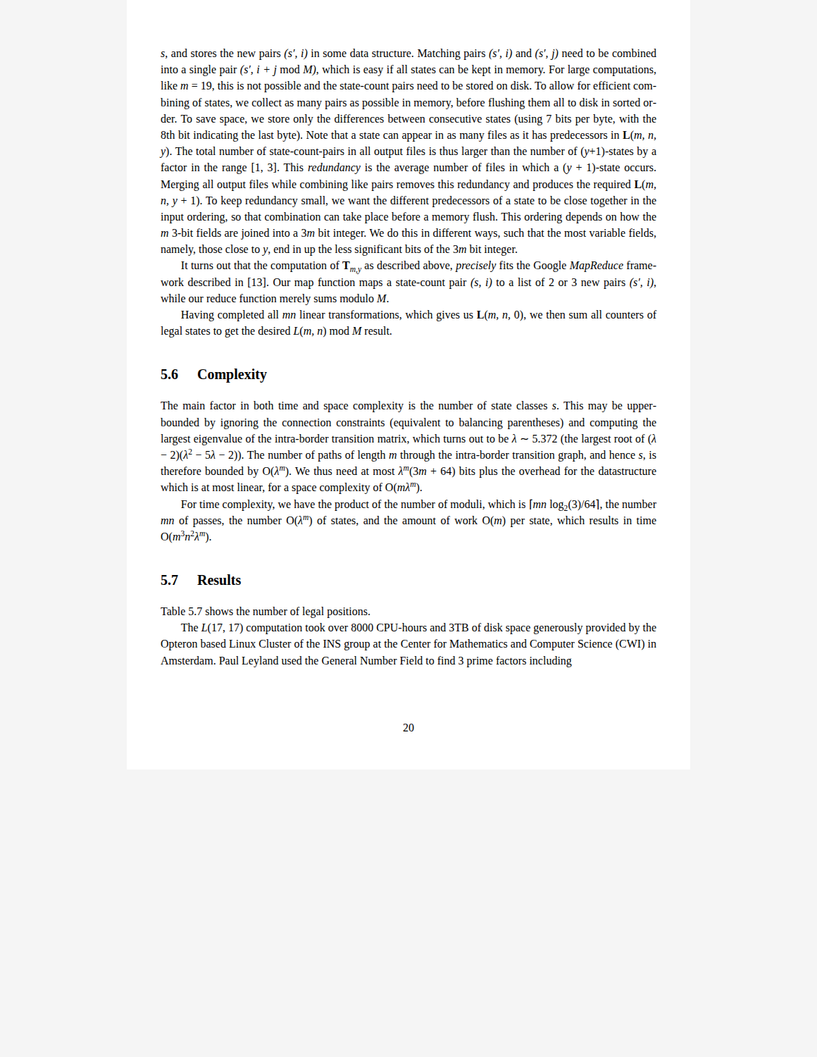s, and stores the new pairs (s′, i) in some data structure. Matching pairs (s′, i) and (s′, j) need to be combined into a single pair (s′, i + j mod M), which is easy if all states can be kept in memory. For large computations, like m = 19, this is not possible and the state-count pairs need to be stored on disk. To allow for efficient combining of states, we collect as many pairs as possible in memory, before flushing them all to disk in sorted order. To save space, we store only the differences between consecutive states (using 7 bits per byte, with the 8th bit indicating the last byte). Note that a state can appear in as many files as it has predecessors in L(m, n, y). The total number of state-count-pairs in all output files is thus larger than the number of (y+1)-states by a factor in the range [1, 3]. This redundancy is the average number of files in which a (y + 1)-state occurs. Merging all output files while combining like pairs removes this redundancy and produces the required L(m, n, y + 1). To keep redundancy small, we want the different predecessors of a state to be close together in the input ordering, so that combination can take place before a memory flush. This ordering depends on how the m 3-bit fields are joined into a 3m bit integer. We do this in different ways, such that the most variable fields, namely, those close to y, end in up the less significant bits of the 3m bit integer.
It turns out that the computation of Tm,y as described above, precisely fits the Google MapReduce framework described in [13]. Our map function maps a state-count pair (s, i) to a list of 2 or 3 new pairs (s′, i), while our reduce function merely sums modulo M.
Having completed all mn linear transformations, which gives us L(m, n, 0), we then sum all counters of legal states to get the desired L(m, n) mod M result.
5.6 Complexity
The main factor in both time and space complexity is the number of state classes s. This may be upperbounded by ignoring the connection constraints (equivalent to balancing parentheses) and computing the largest eigenvalue of the intra-border transition matrix, which turns out to be λ ∼ 5.372 (the largest root of (λ − 2)(λ2 − 5λ − 2)). The number of paths of length m through the intra-border transition graph, and hence s, is therefore bounded by O(λm). We thus need at most λm(3m + 64) bits plus the overhead for the datastructure which is at most linear, for a space complexity of O(mλm).
For time complexity, we have the product of the number of moduli, which is ⌈mn log2(3)/64⌉, the number mn of passes, the number O(λm) of states, and the amount of work O(m) per state, which results in time O(m3n2λm).
5.7 Results
Table 5.7 shows the number of legal positions.
The L(17, 17) computation took over 8000 CPU-hours and 3TB of disk space generously provided by the Opteron based Linux Cluster of the INS group at the Center for Mathematics and Computer Science (CWI) in Amsterdam. Paul Leyland used the General Number Field to find 3 prime factors including
20